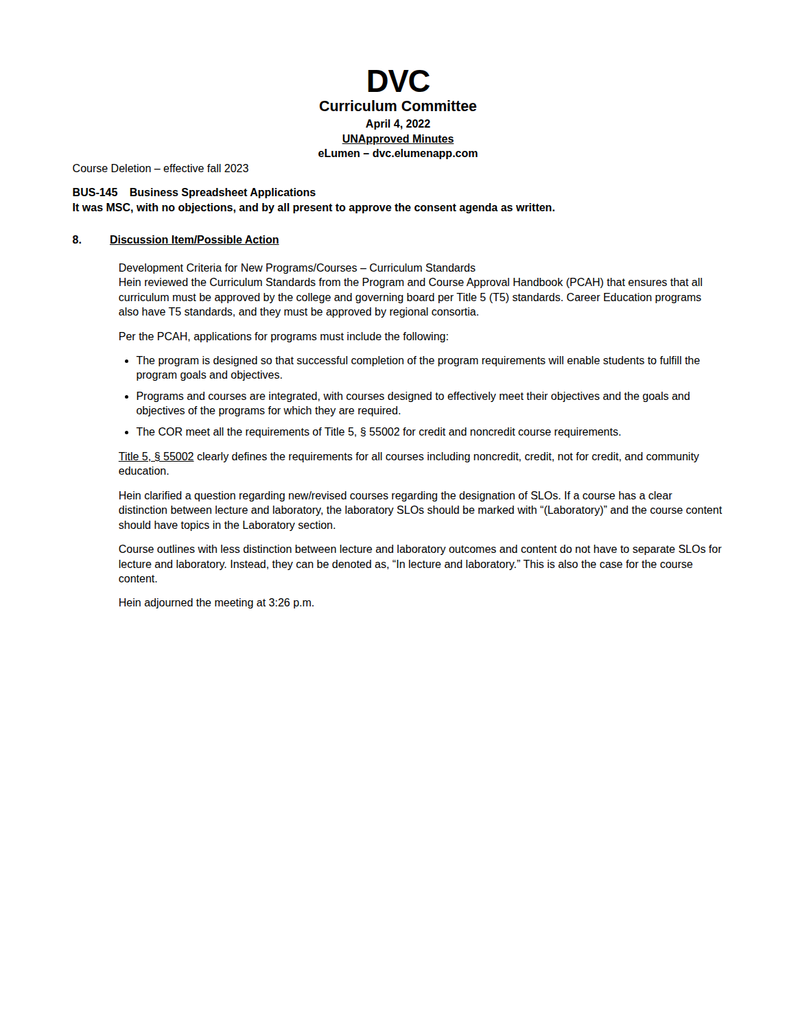DVC
Curriculum Committee
April 4, 2022
UNApproved Minutes
eLumen – dvc.elumenapp.com
Course Deletion – effective fall 2023
BUS-145 Business Spreadsheet Applications
It was MSC, with no objections, and by all present to approve the consent agenda as written.
8.
Discussion Item/Possible Action
Development Criteria for New Programs/Courses – Curriculum Standards
Hein reviewed the Curriculum Standards from the Program and Course Approval Handbook (PCAH) that ensures that all curriculum must be approved by the college and governing board per Title 5 (T5) standards. Career Education programs also have T5 standards, and they must be approved by regional consortia.
Per the PCAH, applications for programs must include the following:
The program is designed so that successful completion of the program requirements will enable students to fulfill the program goals and objectives.
Programs and courses are integrated, with courses designed to effectively meet their objectives and the goals and objectives of the programs for which they are required.
The COR meet all the requirements of Title 5, § 55002 for credit and noncredit course requirements.
Title 5, § 55002 clearly defines the requirements for all courses including noncredit, credit, not for credit, and community education.
Hein clarified a question regarding new/revised courses regarding the designation of SLOs. If a course has a clear distinction between lecture and laboratory, the laboratory SLOs should be marked with “(Laboratory)” and the course content should have topics in the Laboratory section.
Course outlines with less distinction between lecture and laboratory outcomes and content do not have to separate SLOs for lecture and laboratory. Instead, they can be denoted as, “In lecture and laboratory.” This is also the case for the course content.
Hein adjourned the meeting at 3:26 p.m.